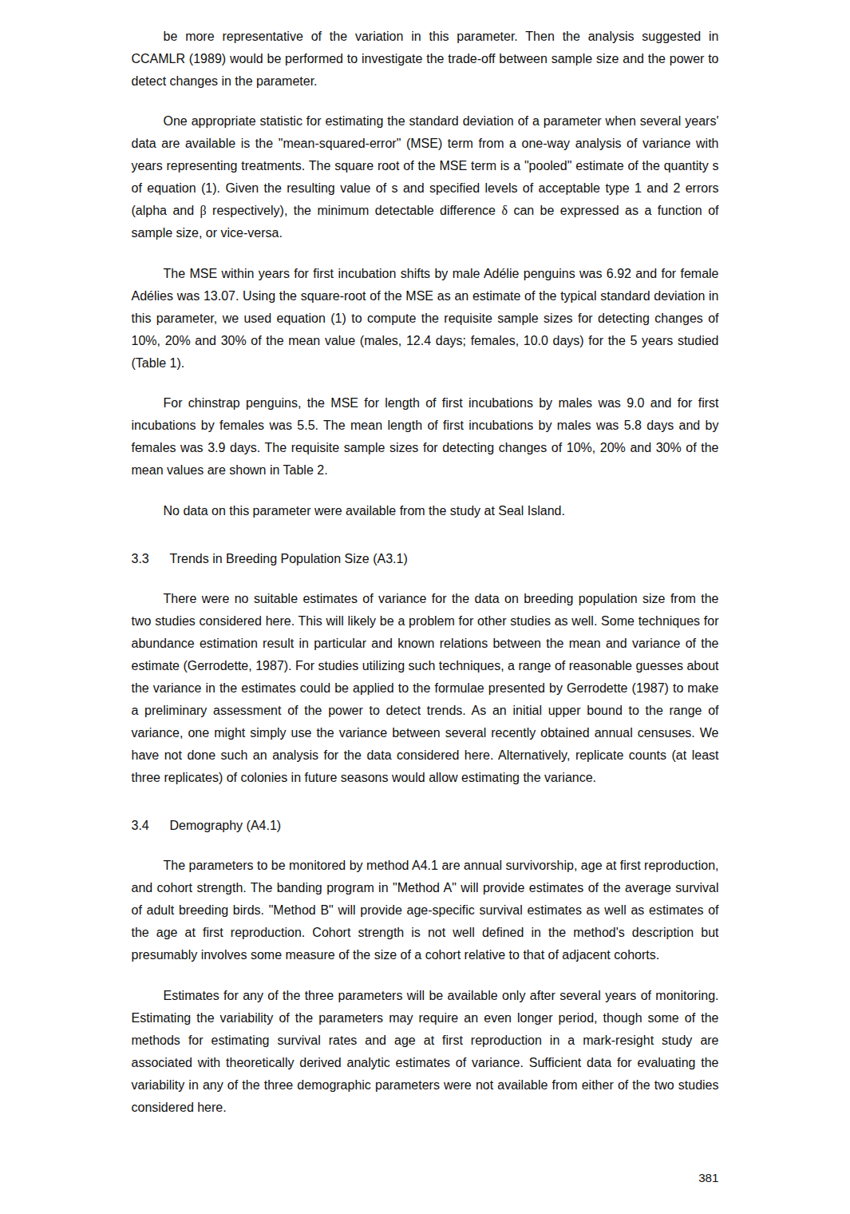be more representative of the variation in this parameter. Then the analysis suggested in CCAMLR (1989) would be performed to investigate the trade-off between sample size and the power to detect changes in the parameter.
One appropriate statistic for estimating the standard deviation of a parameter when several years' data are available is the "mean-squared-error" (MSE) term from a one-way analysis of variance with years representing treatments. The square root of the MSE term is a "pooled" estimate of the quantity s of equation (1). Given the resulting value of s and specified levels of acceptable type 1 and 2 errors (alpha and β respectively), the minimum detectable difference δ can be expressed as a function of sample size, or vice-versa.
The MSE within years for first incubation shifts by male Adélie penguins was 6.92 and for female Adélies was 13.07. Using the square-root of the MSE as an estimate of the typical standard deviation in this parameter, we used equation (1) to compute the requisite sample sizes for detecting changes of 10%, 20% and 30% of the mean value (males, 12.4 days; females, 10.0 days) for the 5 years studied (Table 1).
For chinstrap penguins, the MSE for length of first incubations by males was 9.0 and for first incubations by females was 5.5. The mean length of first incubations by males was 5.8 days and by females was 3.9 days. The requisite sample sizes for detecting changes of 10%, 20% and 30% of the mean values are shown in Table 2.
No data on this parameter were available from the study at Seal Island.
3.3 Trends in Breeding Population Size (A3.1)
There were no suitable estimates of variance for the data on breeding population size from the two studies considered here. This will likely be a problem for other studies as well. Some techniques for abundance estimation result in particular and known relations between the mean and variance of the estimate (Gerrodette, 1987). For studies utilizing such techniques, a range of reasonable guesses about the variance in the estimates could be applied to the formulae presented by Gerrodette (1987) to make a preliminary assessment of the power to detect trends. As an initial upper bound to the range of variance, one might simply use the variance between several recently obtained annual censuses. We have not done such an analysis for the data considered here. Alternatively, replicate counts (at least three replicates) of colonies in future seasons would allow estimating the variance.
3.4 Demography (A4.1)
The parameters to be monitored by method A4.1 are annual survivorship, age at first reproduction, and cohort strength. The banding program in "Method A" will provide estimates of the average survival of adult breeding birds. "Method B" will provide age-specific survival estimates as well as estimates of the age at first reproduction. Cohort strength is not well defined in the method's description but presumably involves some measure of the size of a cohort relative to that of adjacent cohorts.
Estimates for any of the three parameters will be available only after several years of monitoring. Estimating the variability of the parameters may require an even longer period, though some of the methods for estimating survival rates and age at first reproduction in a mark-resight study are associated with theoretically derived analytic estimates of variance. Sufficient data for evaluating the variability in any of the three demographic parameters were not available from either of the two studies considered here.
381